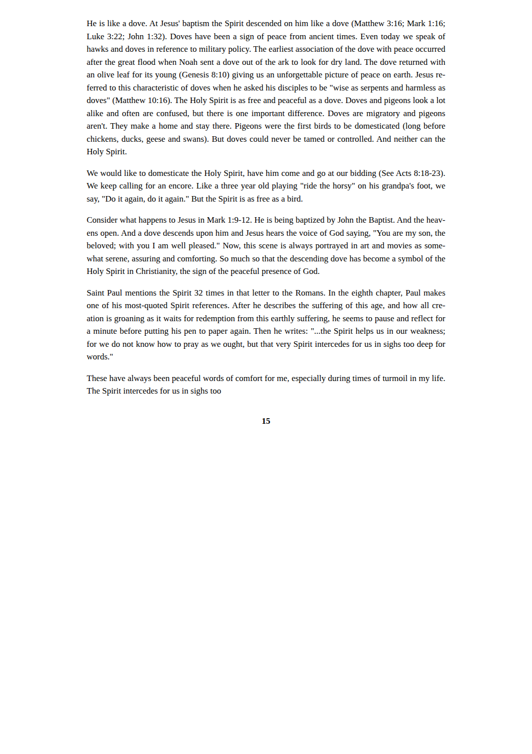He is like a dove. At Jesus' baptism the Spirit descended on him like a dove (Matthew 3:16; Mark 1:16; Luke 3:22; John 1:32). Doves have been a sign of peace from ancient times. Even today we speak of hawks and doves in reference to military policy. The earliest association of the dove with peace occurred after the great flood when Noah sent a dove out of the ark to look for dry land. The dove returned with an olive leaf for its young (Genesis 8:10) giving us an unforgettable picture of peace on earth. Jesus referred to this characteristic of doves when he asked his disciples to be "wise as serpents and harmless as doves" (Matthew 10:16). The Holy Spirit is as free and peaceful as a dove. Doves and pigeons look a lot alike and often are confused, but there is one important difference. Doves are migratory and pigeons aren't. They make a home and stay there. Pigeons were the first birds to be domesticated (long before chickens, ducks, geese and swans). But doves could never be tamed or controlled. And neither can the Holy Spirit.
We would like to domesticate the Holy Spirit, have him come and go at our bidding (See Acts 8:18-23). We keep calling for an encore. Like a three year old playing "ride the horsy" on his grandpa's foot, we say, "Do it again, do it again." But the Spirit is as free as a bird.
Consider what happens to Jesus in Mark 1:9-12. He is being baptized by John the Baptist. And the heavens open. And a dove descends upon him and Jesus hears the voice of God saying, "You are my son, the beloved; with you I am well pleased." Now, this scene is always portrayed in art and movies as somewhat serene, assuring and comforting. So much so that the descending dove has become a symbol of the Holy Spirit in Christianity, the sign of the peaceful presence of God.
Saint Paul mentions the Spirit 32 times in that letter to the Romans. In the eighth chapter, Paul makes one of his most-quoted Spirit references. After he describes the suffering of this age, and how all creation is groaning as it waits for redemption from this earthly suffering, he seems to pause and reflect for a minute before putting his pen to paper again. Then he writes: "...the Spirit helps us in our weakness; for we do not know how to pray as we ought, but that very Spirit intercedes for us in sighs too deep for words."
These have always been peaceful words of comfort for me, especially during times of turmoil in my life. The Spirit intercedes for us in sighs too
15